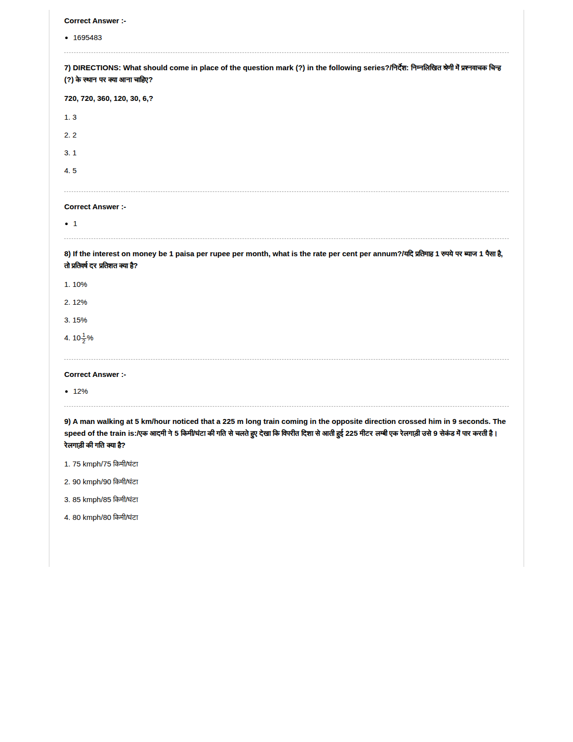Correct Answer :-
1695483
7) DIRECTIONS: What should come in place of the question mark (?) in the following series?/निर्देश: निम्नलिखित श्रेणी में प्रश्नवाचक चिन्ह (?) के स्थान पर क्या आना चाहिए?
720, 720, 360, 120, 30, 6,?
1. 3
2. 2
3. 1
4. 5
Correct Answer :-
1
8) If the interest on money be 1 paisa per rupee per month, what is the rate per cent per annum?/यदि प्रतिमाह 1 रुपये पर ब्याज 1 पैसा है, तो प्रतिवर्ष दर प्रतिशत क्या है?
1. 10%
2. 12%
3. 15%
4. 1012%
Correct Answer :-
12%
9) A man walking at 5 km/hour noticed that a 225 m long train coming in the opposite direction crossed him in 9 seconds. The speed of the train is:/एक आदमी ने 5 किमी/घंटा की गति से चलते हुए देखा कि विपरीत दिशा से आती हुई 225 मीटर लम्बी एक रेलगाड़ी उसे 9 सेकंड में पार करती है। रेलगाड़ी की गति क्या है?
1. 75 kmph/75 किमी/घंटा
2. 90 kmph/90 किमी/घंटा
3. 85 kmph/85 किमी/घंटा
4. 80 kmph/80 किमी/घंटा